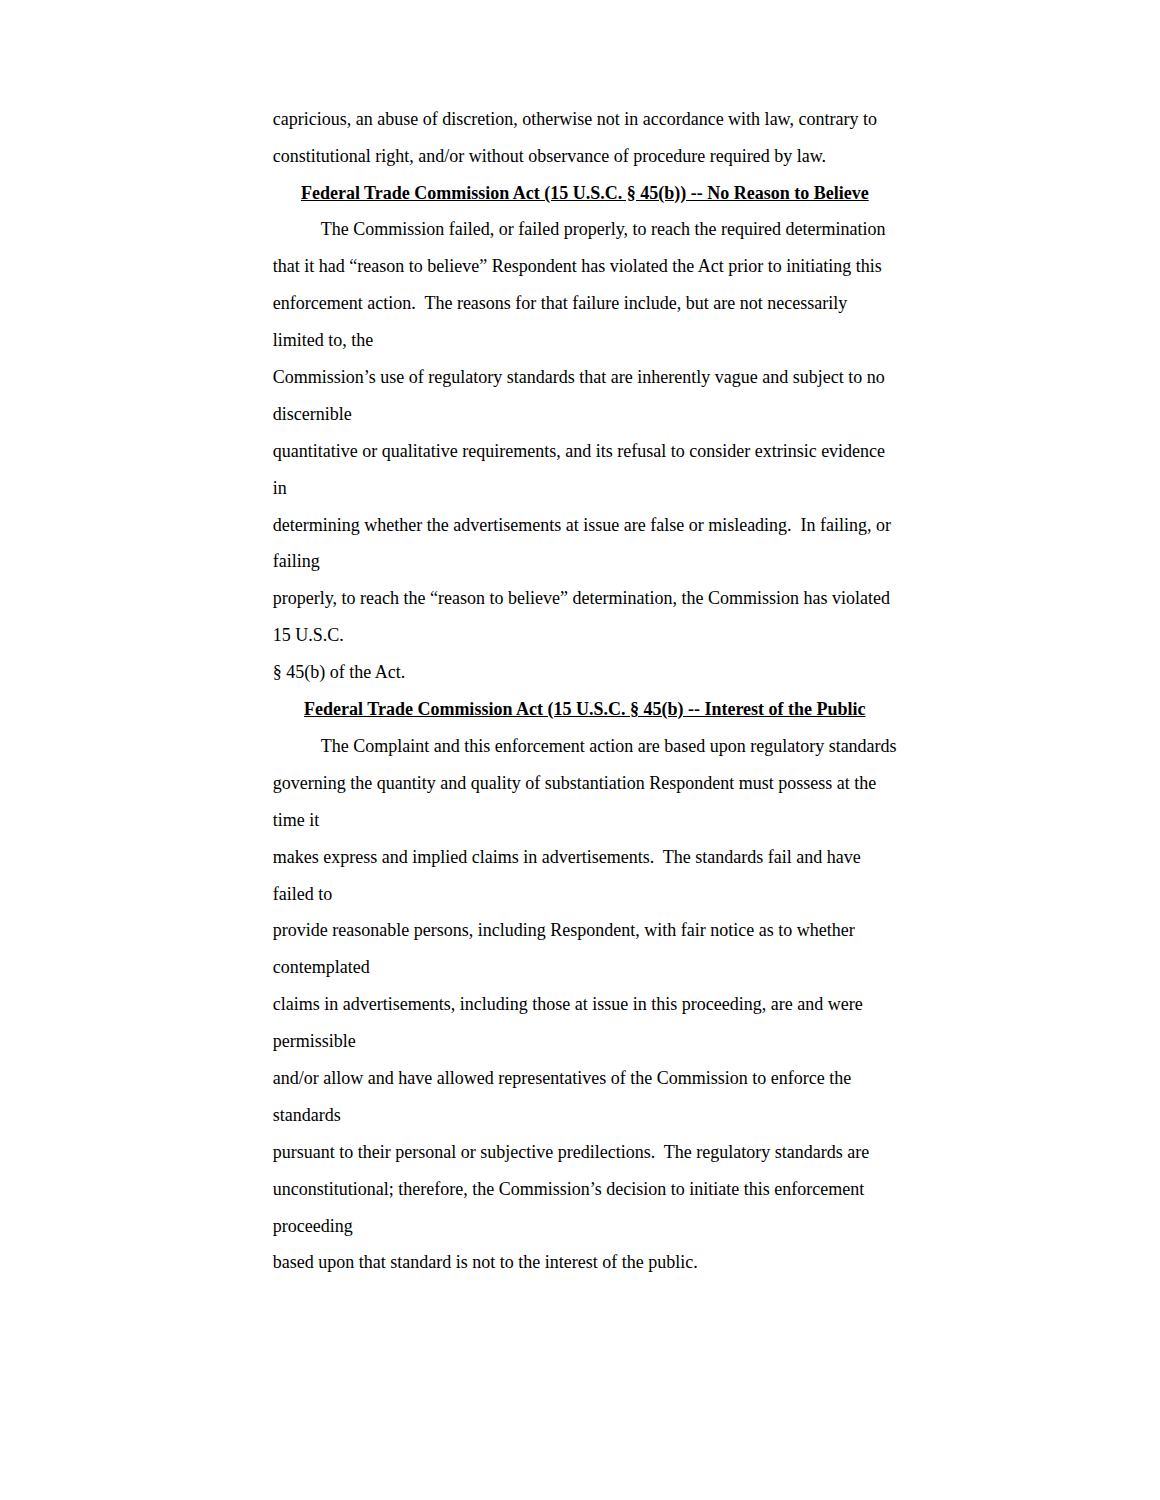capricious, an abuse of discretion, otherwise not in accordance with law, contrary to
constitutional right, and/or without observance of procedure required by law.
Federal Trade Commission Act (15 U.S.C. § 45(b)) -- No Reason to Believe
The Commission failed, or failed properly, to reach the required determination
that it had “reason to believe” Respondent has violated the Act prior to initiating this
enforcement action. The reasons for that failure include, but are not necessarily limited to, the
Commission’s use of regulatory standards that are inherently vague and subject to no discernible
quantitative or qualitative requirements, and its refusal to consider extrinsic evidence in
determining whether the advertisements at issue are false or misleading. In failing, or failing
properly, to reach the “reason to believe” determination, the Commission has violated 15 U.S.C.
§ 45(b) of the Act.
Federal Trade Commission Act (15 U.S.C. § 45(b) -- Interest of the Public
The Complaint and this enforcement action are based upon regulatory standards
governing the quantity and quality of substantiation Respondent must possess at the time it
makes express and implied claims in advertisements. The standards fail and have failed to
provide reasonable persons, including Respondent, with fair notice as to whether contemplated
claims in advertisements, including those at issue in this proceeding, are and were permissible
and/or allow and have allowed representatives of the Commission to enforce the standards
pursuant to their personal or subjective predilections. The regulatory standards are
unconstitutional; therefore, the Commission’s decision to initiate this enforcement proceeding
based upon that standard is not to the interest of the public.